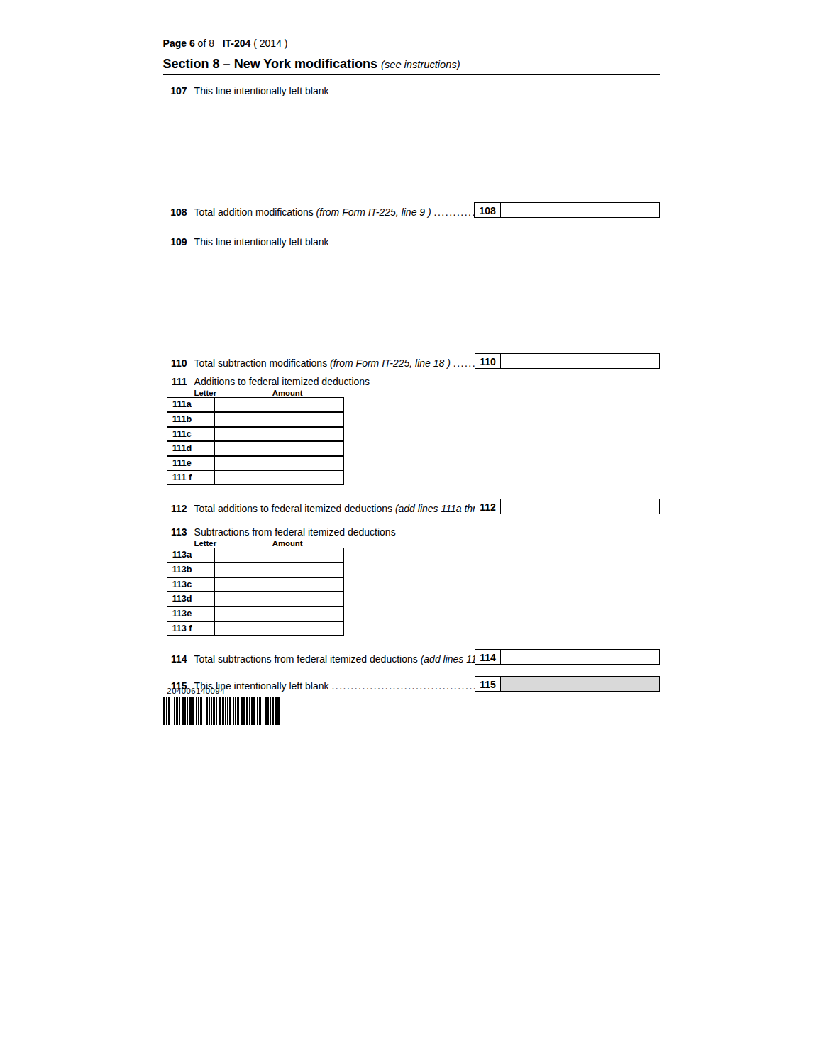Page 6 of 8 IT-204 ( 2014 )
Section 8 – New York modifications (see instructions)
107
This line intentionally left blank
108
Total addition modifications (from Form IT-225, line 9 ) ................................................................
108
109
This line intentionally left blank
110
Total subtraction modifications (from Form IT-225, line 18 ) .........................................................
110
111
Additions to federal itemized deductions
Letter
Amount
111a
111b
111c
111d
111e
111 f
112
Total additions to federal itemized deductions (add lines 111a through 111f) ................................
112
113
Subtractions from federal itemized deductions
Letter
Amount
113a
113b
113c
113d
113e
113 f
114
Total subtractions from federal itemized deductions (add lines 113a through 113f) ......................
114
115
This line intentionally left blank .............................................................................................
115
204006140094